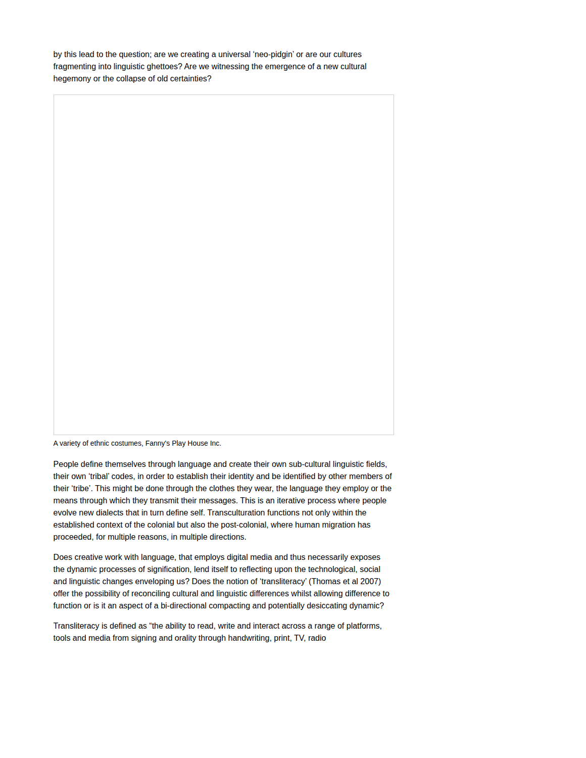by this lead to the question; are we creating a universal ‘neo-pidgin’ or are our cultures fragmenting into linguistic ghettoes? Are we witnessing the emergence of a new cultural hegemony or the collapse of old certainties?
A variety of ethnic costumes, Fanny's Play House Inc.
People define themselves through language and create their own sub-cultural linguistic fields, their own ‘tribal’ codes, in order to establish their identity and be identified by other members of their ‘tribe’. This might be done through the clothes they wear, the language they employ or the means through which they transmit their messages. This is an iterative process where people evolve new dialects that in turn define self. Transculturation functions not only within the established context of the colonial but also the post-colonial, where human migration has proceeded, for multiple reasons, in multiple directions.
Does creative work with language, that employs digital media and thus necessarily exposes the dynamic processes of signification, lend itself to reflecting upon the technological, social and linguistic changes enveloping us? Does the notion of ‘transliteracy’ (Thomas et al 2007) offer the possibility of reconciling cultural and linguistic differences whilst allowing difference to function or is it an aspect of a bi-directional compacting and potentially desiccating dynamic?
Transliteracy is defined as “the ability to read, write and interact across a range of platforms, tools and media from signing and orality through handwriting, print, TV, radio